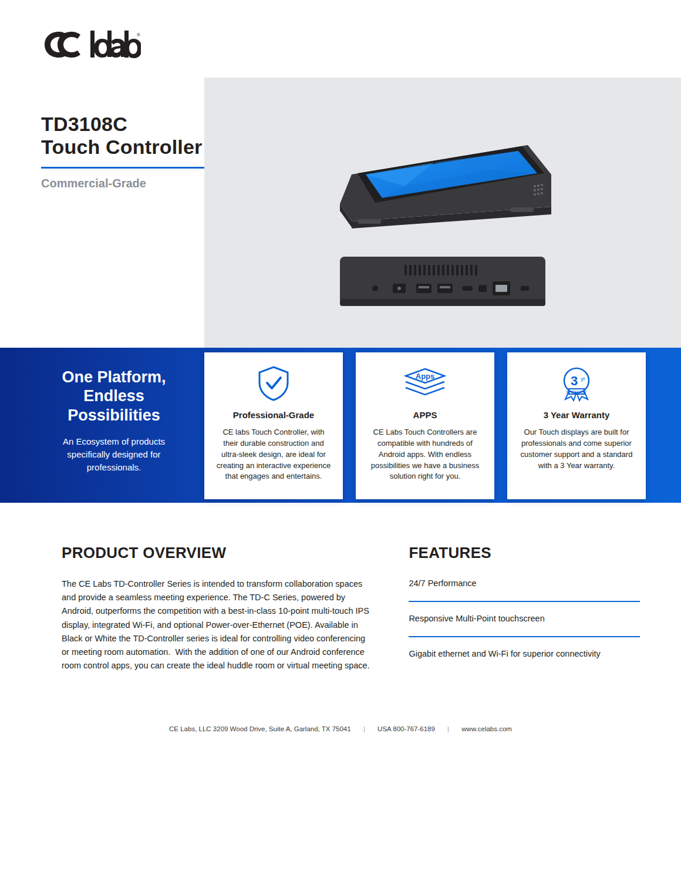®
TD3108C
Touch Controller
Commercial-Grade
One Platform,
Endless
Possibilities
An Ecosystem of products specifically designed for professionals.
Professional-Grade
CE labs Touch Controller, with their durable construction and ultra-sleek design, are ideal for creating an interactive experience that engages and entertains.
Apps
APPS
CE Labs Touch Controllers are compatible with hundreds of Android apps. With endless possibilities we have a business solution right for you.
3 yr WARRANTY
3 Year Warranty
Our Touch displays are built for professionals and come superior customer support and a standard with a 3 Year warranty.
PRODUCT OVERVIEW
The CE Labs TD-Controller Series is intended to transform collaboration spaces and provide a seamless meeting experience. The TD-C Series, powered by Android, outperforms the competition with a best-in-class 10-point multi-touch IPS display, integrated Wi-Fi, and optional Power-over-Ethernet (POE). Available in Black or White the TD-Controller series is ideal for controlling video conferencing or meeting room automation. With the addition of one of our Android conference room control apps, you can create the ideal huddle room or virtual meeting space.
FEATURES
24/7 Performance
Responsive Multi-Point touchscreen
Gigabit ethernet and Wi-Fi for superior connectivity
CE Labs, LLC 3209 Wood Drive, Suite A, Garland, TX 75041 | USA 800-767-6189 | www.celabs.com